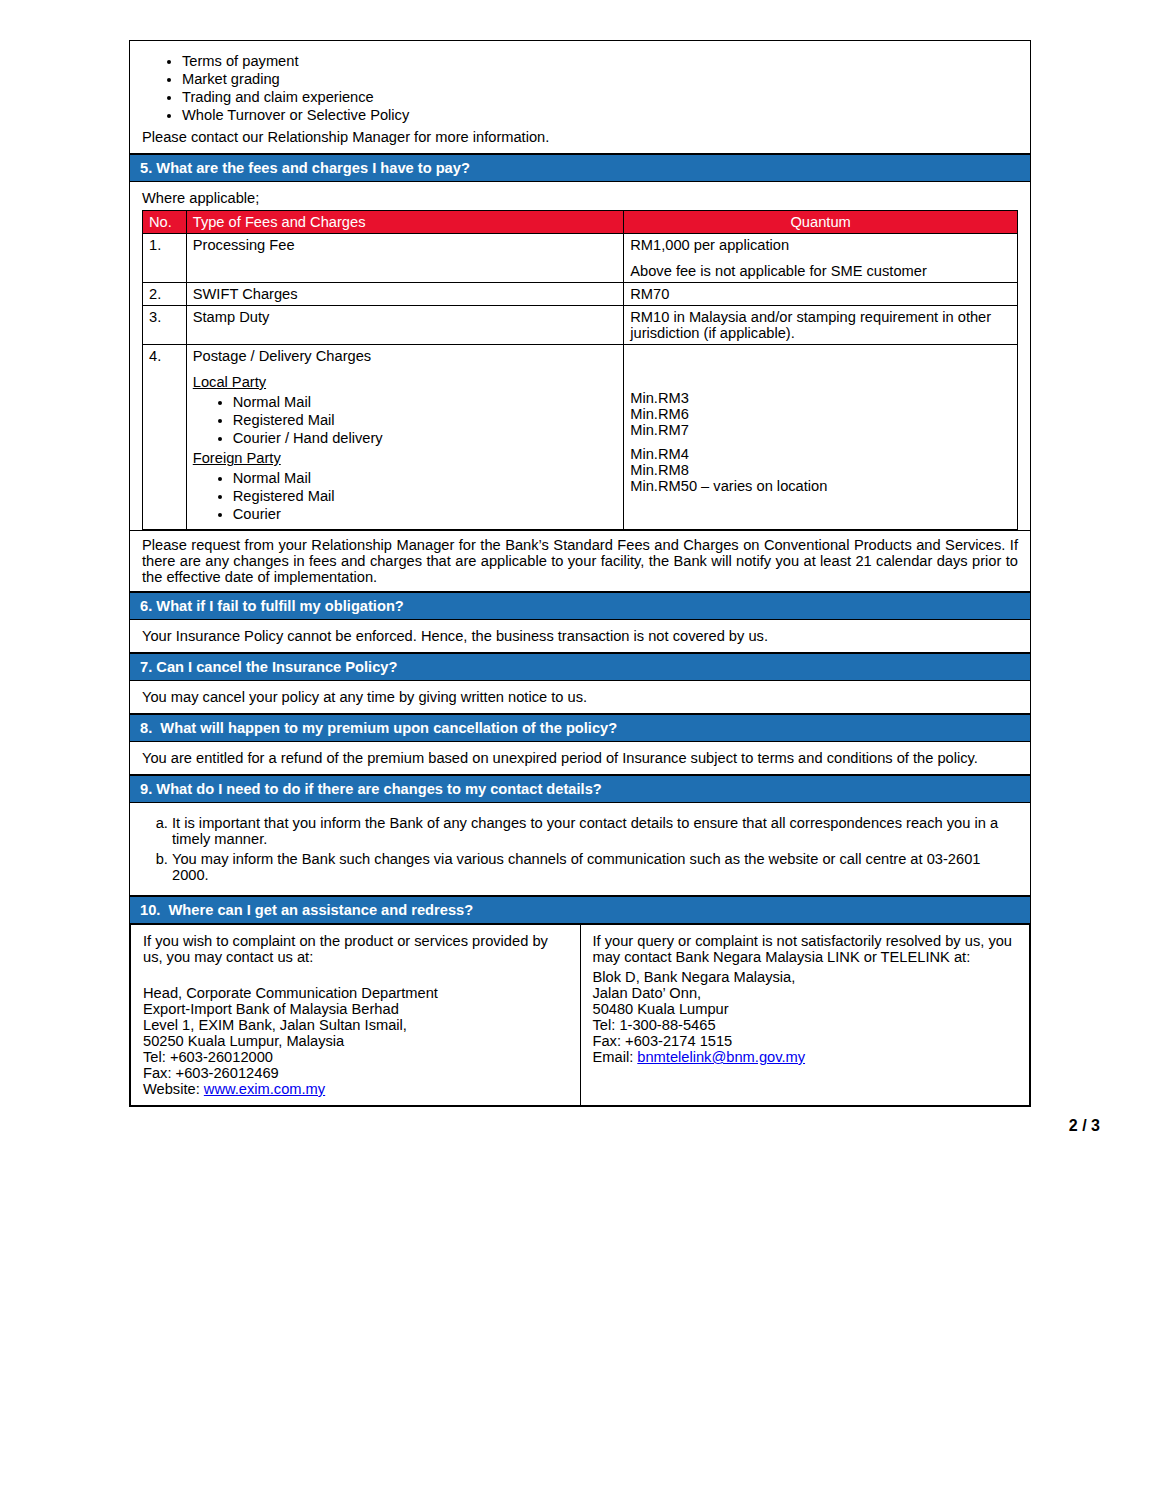Terms of payment
Market grading
Trading and claim experience
Whole Turnover or Selective Policy
Please contact our Relationship Manager for more information.
5. What are the fees and charges I have to pay?
Where applicable;
| No. | Type of Fees and Charges | Quantum |
| --- | --- | --- |
| 1. | Processing Fee | RM1,000 per application Above fee is not applicable for SME customer |
| 2. | SWIFT Charges | RM70 |
| 3. | Stamp Duty | RM10 in Malaysia and/or stamping requirement in other jurisdiction (if applicable). |
| 4. | Postage / Delivery Charges Local Party Normal Mail Registered Mail Courier / Hand delivery Foreign Party Normal Mail Registered Mail Courier | Min.RM3 Min.RM6 Min.RM7 Min.RM4 Min.RM8 Min.RM50 – varies on location |
Please request from your Relationship Manager for the Bank’s Standard Fees and Charges on Conventional Products and Services. If there are any changes in fees and charges that are applicable to your facility, the Bank will notify you at least 21 calendar days prior to the effective date of implementation.
6. What if I fail to fulfill my obligation?
Your Insurance Policy cannot be enforced. Hence, the business transaction is not covered by us.
7. Can I cancel the Insurance Policy?
You may cancel your policy at any time by giving written notice to us.
8. What will happen to my premium upon cancellation of the policy?
You are entitled for a refund of the premium based on unexpired period of Insurance subject to terms and conditions of the policy.
9. What do I need to do if there are changes to my contact details?
It is important that you inform the Bank of any changes to your contact details to ensure that all correspondences reach you in a timely manner.
You may inform the Bank such changes via various channels of communication such as the website or call centre at 03-2601 2000.
10. Where can I get an assistance and redress?
| If you wish to complaint on the product or services provided by us, you may contact us at: Head, Corporate Communication Department Export-Import Bank of Malaysia Berhad Level 1, EXIM Bank, Jalan Sultan Ismail, 50250 Kuala Lumpur, Malaysia Tel: +603-26012000 Fax: +603-26012469 Website: www.exim.com.my | If your query or complaint is not satisfactorily resolved by us, you may contact Bank Negara Malaysia LINK or TELELINK at: Blok D, Bank Negara Malaysia, Jalan Dato’ Onn, 50480 Kuala Lumpur Tel: 1-300-88-5465 Fax: +603-2174 1515 Email: bnmtelelink@bnm.gov.my |
2 / 3